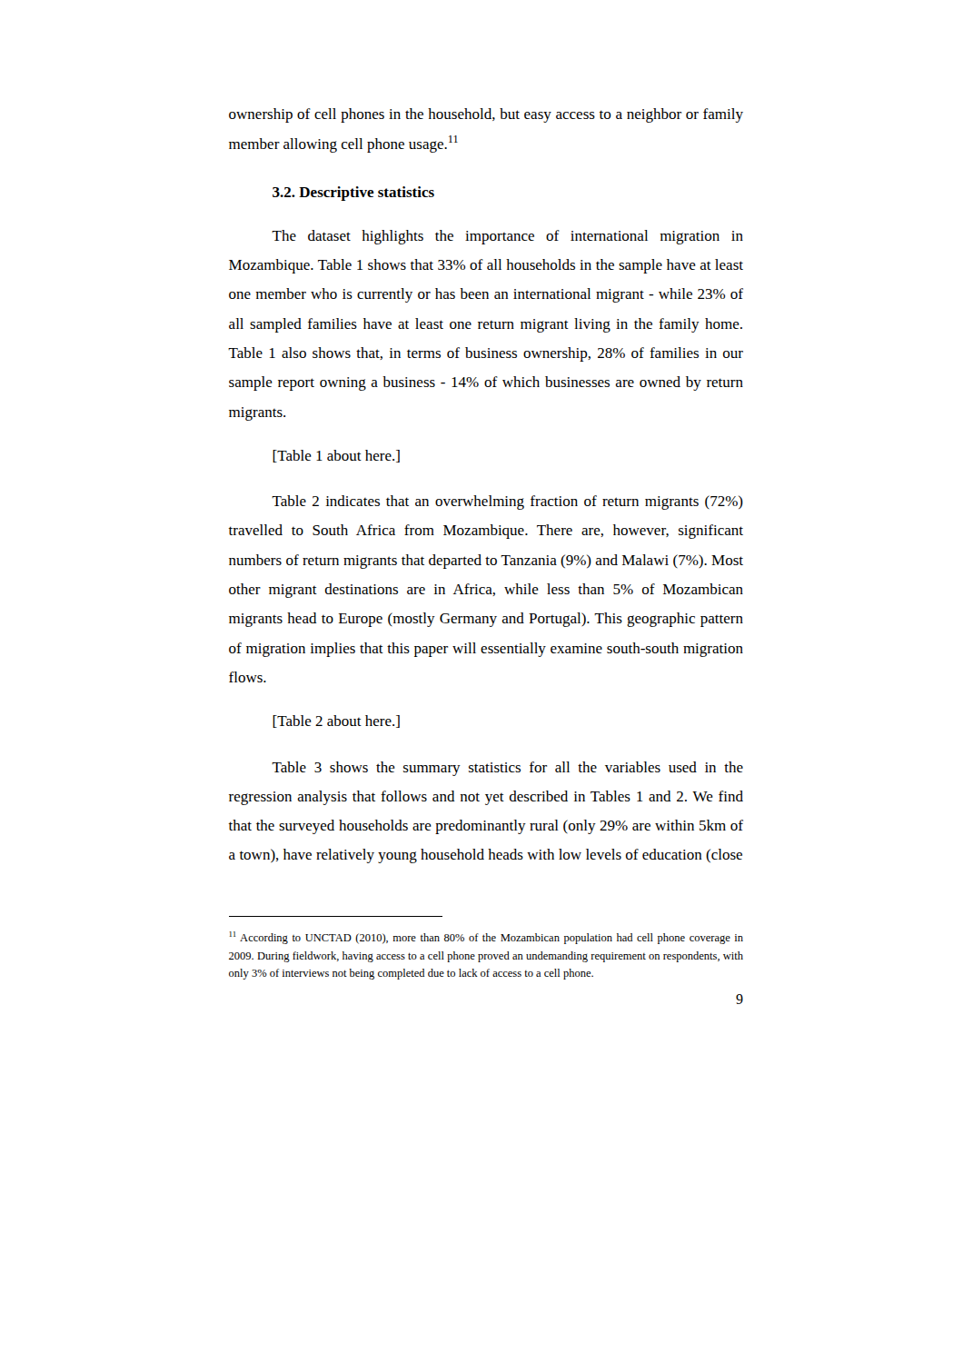ownership of cell phones in the household, but easy access to a neighbor or family member allowing cell phone usage.11
3.2. Descriptive statistics
The dataset highlights the importance of international migration in Mozambique. Table 1 shows that 33% of all households in the sample have at least one member who is currently or has been an international migrant - while 23% of all sampled families have at least one return migrant living in the family home. Table 1 also shows that, in terms of business ownership, 28% of families in our sample report owning a business - 14% of which businesses are owned by return migrants.
[Table 1 about here.]
Table 2 indicates that an overwhelming fraction of return migrants (72%) travelled to South Africa from Mozambique. There are, however, significant numbers of return migrants that departed to Tanzania (9%) and Malawi (7%). Most other migrant destinations are in Africa, while less than 5% of Mozambican migrants head to Europe (mostly Germany and Portugal). This geographic pattern of migration implies that this paper will essentially examine south-south migration flows.
[Table 2 about here.]
Table 3 shows the summary statistics for all the variables used in the regression analysis that follows and not yet described in Tables 1 and 2. We find that the surveyed households are predominantly rural (only 29% are within 5km of a town), have relatively young household heads with low levels of education (close
11 According to UNCTAD (2010), more than 80% of the Mozambican population had cell phone coverage in 2009. During fieldwork, having access to a cell phone proved an undemanding requirement on respondents, with only 3% of interviews not being completed due to lack of access to a cell phone.
9